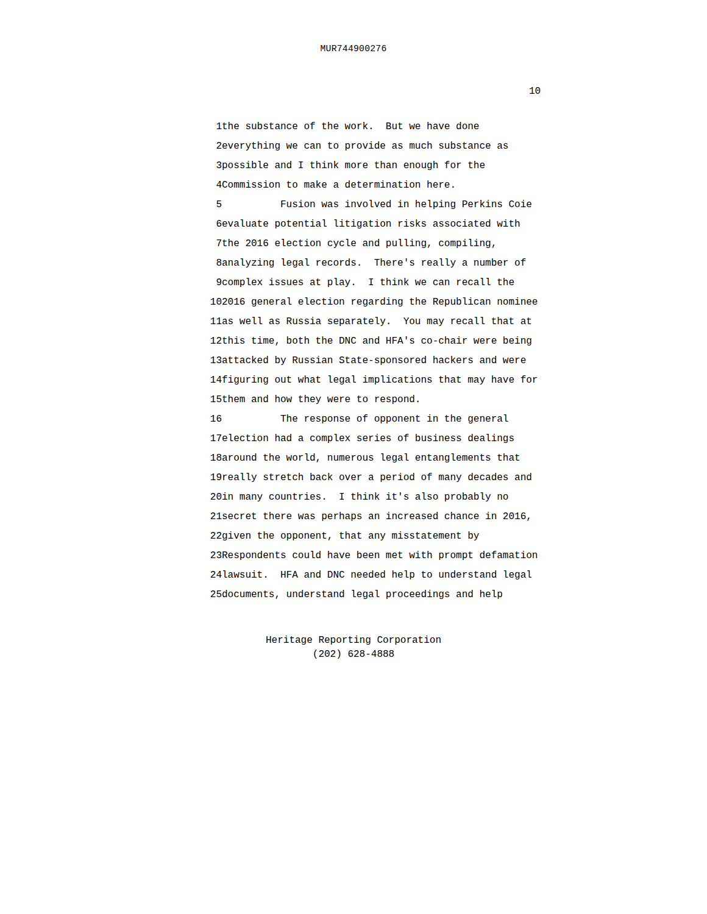MUR744900276
10
| 1 | the substance of the work. But we have done |
| 2 | everything we can to provide as much substance as |
| 3 | possible and I think more than enough for the |
| 4 | Commission to make a determination here. |
| 5 | Fusion was involved in helping Perkins Coie |
| 6 | evaluate potential litigation risks associated with |
| 7 | the 2016 election cycle and pulling, compiling, |
| 8 | analyzing legal records. There's really a number of |
| 9 | complex issues at play. I think we can recall the |
| 10 | 2016 general election regarding the Republican nominee |
| 11 | as well as Russia separately. You may recall that at |
| 12 | this time, both the DNC and HFA's co-chair were being |
| 13 | attacked by Russian State-sponsored hackers and were |
| 14 | figuring out what legal implications that may have for |
| 15 | them and how they were to respond. |
| 16 | The response of opponent in the general |
| 17 | election had a complex series of business dealings |
| 18 | around the world, numerous legal entanglements that |
| 19 | really stretch back over a period of many decades and |
| 20 | in many countries. I think it's also probably no |
| 21 | secret there was perhaps an increased chance in 2016, |
| 22 | given the opponent, that any misstatement by |
| 23 | Respondents could have been met with prompt defamation |
| 24 | lawsuit. HFA and DNC needed help to understand legal |
| 25 | documents, understand legal proceedings and help |
Heritage Reporting Corporation
(202) 628-4888